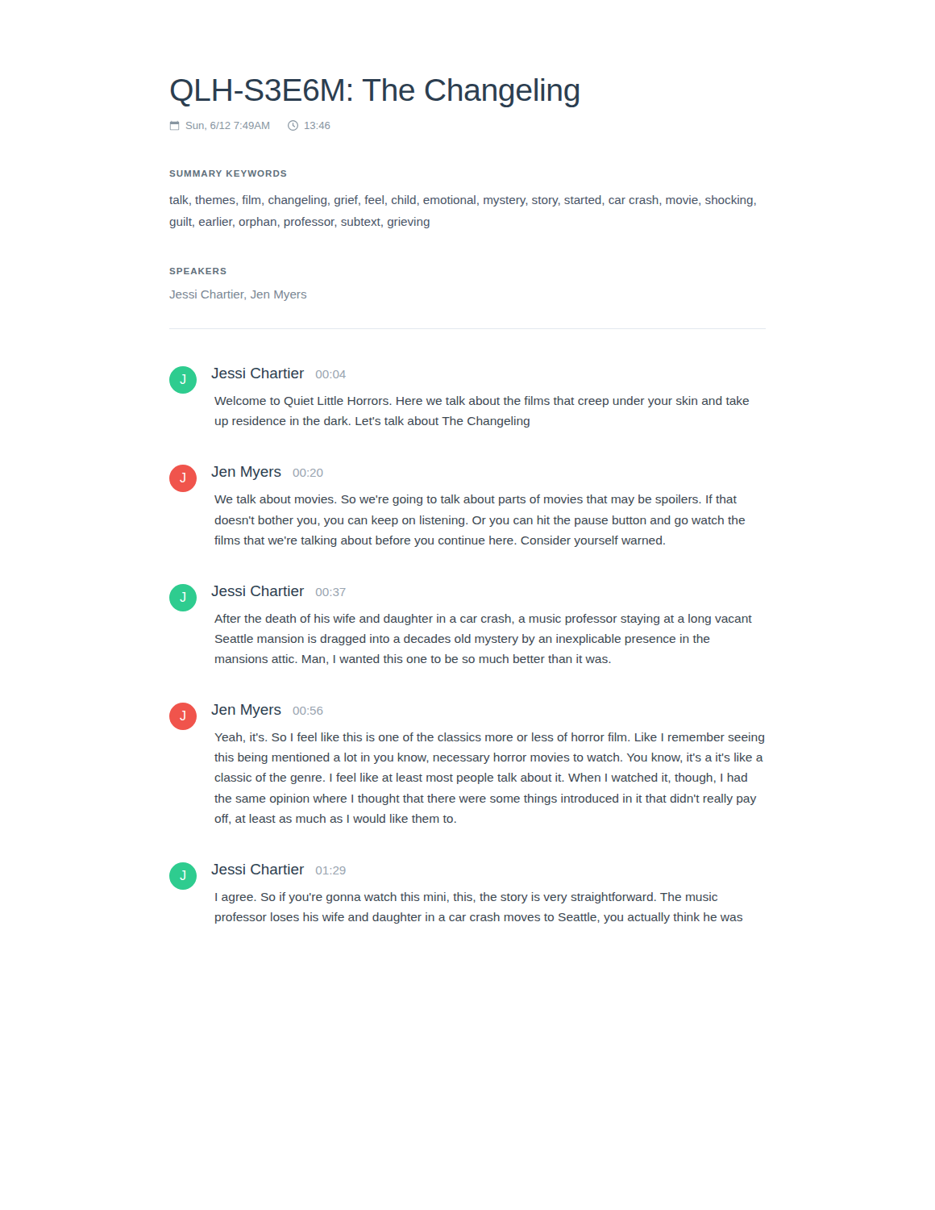QLH-S3E6M: The Changeling
Sun, 6/12 7:49AM 13:46
Summary Keywords
talk, themes, film, changeling, grief, feel, child, emotional, mystery, story, started, car crash, movie, shocking, guilt, earlier, orphan, professor, subtext, grieving
Speakers
Jessi Chartier, Jen Myers
J
Jessi Chartier 00:04
Welcome to Quiet Little Horrors. Here we talk about the films that creep under your skin and take up residence in the dark. Let's talk about The Changeling
J
Jen Myers 00:20
We talk about movies. So we're going to talk about parts of movies that may be spoilers. If that doesn't bother you, you can keep on listening. Or you can hit the pause button and go watch the films that we're talking about before you continue here. Consider yourself warned.
J
Jessi Chartier 00:37
After the death of his wife and daughter in a car crash, a music professor staying at a long vacant Seattle mansion is dragged into a decades old mystery by an inexplicable presence in the mansions attic. Man, I wanted this one to be so much better than it was.
J
Jen Myers 00:56
Yeah, it's. So I feel like this is one of the classics more or less of horror film. Like I remember seeing this being mentioned a lot in you know, necessary horror movies to watch. You know, it's a it's like a classic of the genre. I feel like at least most people talk about it. When I watched it, though, I had the same opinion where I thought that there were some things introduced in it that didn't really pay off, at least as much as I would like them to.
J
Jessi Chartier 01:29
I agree. So if you're gonna watch this mini, this, the story is very straightforward. The music professor loses his wife and daughter in a car crash moves to Seattle, you actually think he was